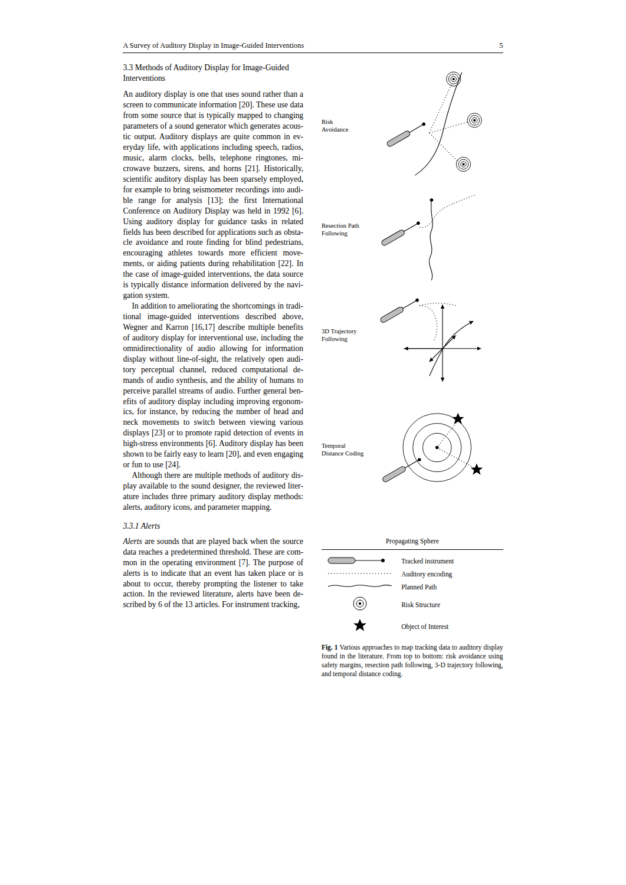A Survey of Auditory Display in Image-Guided Interventions
5
3.3 Methods of Auditory Display for Image-Guided Interventions
An auditory display is one that uses sound rather than a screen to communicate information [20]. These use data from some source that is typically mapped to changing parameters of a sound generator which generates acoustic output. Auditory displays are quite common in everyday life, with applications including speech, radios, music, alarm clocks, bells, telephone ringtones, microwave buzzers, sirens, and horns [21]. Historically, scientific auditory display has been sparsely employed, for example to bring seismometer recordings into audible range for analysis [13]; the first International Conference on Auditory Display was held in 1992 [6]. Using auditory display for guidance tasks in related fields has been described for applications such as obstacle avoidance and route finding for blind pedestrians, encouraging athletes towards more efficient movements, or aiding patients during rehabilitation [22]. In the case of image-guided interventions, the data source is typically distance information delivered by the navigation system.
In addition to ameliorating the shortcomings in traditional image-guided interventions described above, Wegner and Karron [16,17] describe multiple benefits of auditory display for interventional use, including the omnidirectionality of audio allowing for information display without line-of-sight, the relatively open auditory perceptual channel, reduced computational demands of audio synthesis, and the ability of humans to perceive parallel streams of audio. Further general benefits of auditory display including improving ergonomics, for instance, by reducing the number of head and neck movements to switch between viewing various displays [23] or to promote rapid detection of events in high-stress environments [6]. Auditory display has been shown to be fairly easy to learn [20], and even engaging or fun to use [24].
Although there are multiple methods of auditory display available to the sound designer, the reviewed literature includes three primary auditory display methods: alerts, auditory icons, and parameter mapping.
3.3.1 Alerts
Alerts are sounds that are played back when the source data reaches a predetermined threshold. These are common in the operating environment [7]. The purpose of alerts is to indicate that an event has taken place or is about to occur, thereby prompting the listener to take action. In the reviewed literature, alerts have been described by 6 of the 13 articles. For instrument tracking,
Risk Avoidance Resection Path Following 3D Trajectory Following Temporal Distance Coding
Propagating Sphere
| | Tracked instrument |
| | Auditory encoding |
| | Planned Path |
| | Risk Structure |
| | Object of Interest |
Fig. 1 Various approaches to map tracking data to auditory display found in the literature. From top to bottom: risk avoidance using safety margins, resection path following, 3-D trajectory following, and temporal distance coding.